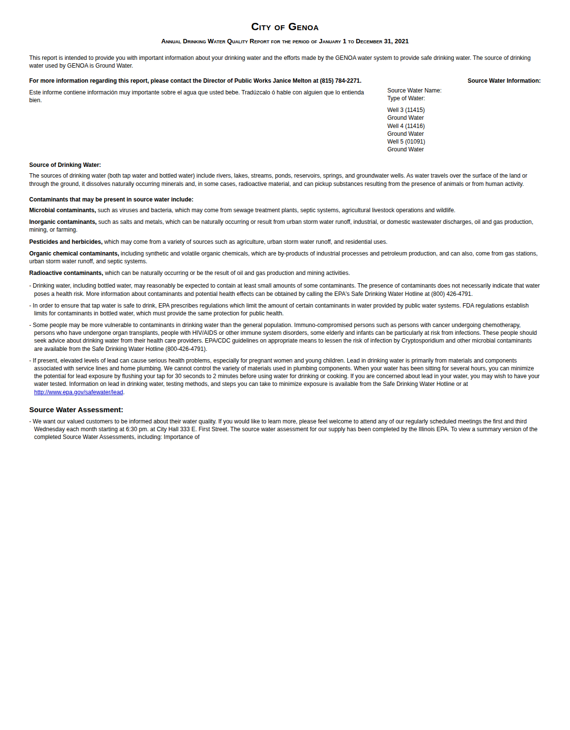City of Genoa
Annual Drinking Water Quality Report for the period of January 1 to December 31, 2021
This report is intended to provide you with important information about your drinking water and the efforts made by the GENOA water system to provide safe drinking water. The source of drinking water used by GENOA is Ground Water.
For more information regarding this report, please contact the Director of Public Works Janice Melton at (815) 784-2271.
Este informe contiene información muy importante sobre el agua que usted bebe. Tradúzcalo ó hable con alguien que lo entienda bien.
Source Water Information:
Source Water Name:
Type of Water:
Well 3 (11415)
Ground Water
Well 4 (11416)
Ground Water
Well 5 (01091)
Ground Water
Source of Drinking Water:
The sources of drinking water (both tap water and bottled water) include rivers, lakes, streams, ponds, reservoirs, springs, and groundwater wells. As water travels over the surface of the land or through the ground, it dissolves naturally occurring minerals and, in some cases, radioactive material, and can pickup substances resulting from the presence of animals or from human activity.
Contaminants that may be present in source water include:
Microbial contaminants, such as viruses and bacteria, which may come from sewage treatment plants, septic systems, agricultural livestock operations and wildlife.
Inorganic contaminants, such as salts and metals, which can be naturally occurring or result from urban storm water runoff, industrial, or domestic wastewater discharges, oil and gas production, mining, or farming.
Pesticides and herbicides, which may come from a variety of sources such as agriculture, urban storm water runoff, and residential uses.
Organic chemical contaminants, including synthetic and volatile organic chemicals, which are by-products of industrial processes and petroleum production, and can also, come from gas stations, urban storm water runoff, and septic systems.
Radioactive contaminants, which can be naturally occurring or be the result of oil and gas production and mining activities.
Drinking water, including bottled water, may reasonably be expected to contain at least small amounts of some contaminants. The presence of contaminants does not necessarily indicate that water poses a health risk. More information about contaminants and potential health effects can be obtained by calling the EPA's Safe Drinking Water Hotline at (800) 426-4791.
In order to ensure that tap water is safe to drink, EPA prescribes regulations which limit the amount of certain contaminants in water provided by public water systems. FDA regulations establish limits for contaminants in bottled water, which must provide the same protection for public health.
Some people may be more vulnerable to contaminants in drinking water than the general population. Immuno-compromised persons such as persons with cancer undergoing chemotherapy, persons who have undergone organ transplants, people with HIV/AIDS or other immune system disorders, some elderly and infants can be particularly at risk from infections. These people should seek advice about drinking water from their health care providers. EPA/CDC guidelines on appropriate means to lessen the risk of infection by Cryptosporidium and other microbial contaminants are available from the Safe Drinking Water Hotline (800-426-4791).
If present, elevated levels of lead can cause serious health problems, especially for pregnant women and young children. Lead in drinking water is primarily from materials and components associated with service lines and home plumbing. We cannot control the variety of materials used in plumbing components. When your water has been sitting for several hours, you can minimize the potential for lead exposure by flushing your tap for 30 seconds to 2 minutes before using water for drinking or cooking. If you are concerned about lead in your water, you may wish to have your water tested. Information on lead in drinking water, testing methods, and steps you can take to minimize exposure is available from the Safe Drinking Water Hotline or at http://www.epa.gov/safewater/lead.
Source Water Assessment:
We want our valued customers to be informed about their water quality. If you would like to learn more, please feel welcome to attend any of our regularly scheduled meetings the first and third Wednesday each month starting at 6:30 pm. at City Hall 333 E. First Street. The source water assessment for our supply has been completed by the Illinois EPA. To view a summary version of the completed Source Water Assessments, including: Importance of